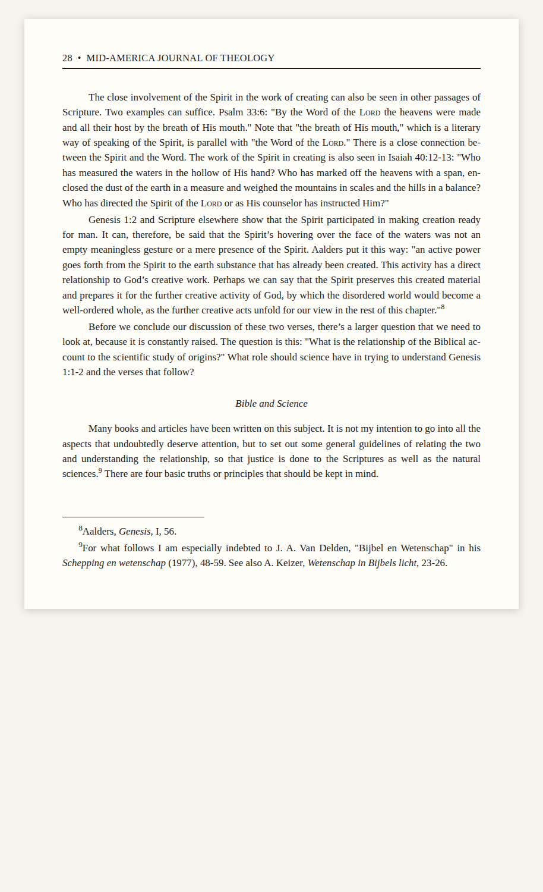28•MID-AMERICA JOURNAL OF THEOLOGY
The close involvement of the Spirit in the work of creating can also be seen in other passages of Scripture. Two examples can suffice. Psalm 33:6: "By the Word of the Lord the heavens were made and all their host by the breath of His mouth." Note that "the breath of His mouth," which is a literary way of speaking of the Spirit, is parallel with "the Word of the Lord." There is a close connection between the Spirit and the Word. The work of the Spirit in creating is also seen in Isaiah 40:12-13: "Who has measured the waters in the hollow of His hand? Who has marked off the heavens with a span, enclosed the dust of the earth in a measure and weighed the mountains in scales and the hills in a balance? Who has directed the Spirit of the Lord or as His counselor has instructed Him?"
Genesis 1:2 and Scripture elsewhere show that the Spirit participated in making creation ready for man. It can, therefore, be said that the Spirit’s hovering over the face of the waters was not an empty meaningless gesture or a mere presence of the Spirit. Aalders put it this way: "an active power goes forth from the Spirit to the earth substance that has already been created. This activity has a direct relationship to God’s creative work. Perhaps we can say that the Spirit preserves this created material and prepares it for the further creative activity of God, by which the disordered world would become a well-ordered whole, as the further creative acts unfold for our view in the rest of this chapter."8
Before we conclude our discussion of these two verses, there’s a larger question that we need to look at, because it is constantly raised. The question is this: "What is the relationship of the Biblical account to the scientific study of origins?" What role should science have in trying to understand Genesis 1:1-2 and the verses that follow?
Bible and Science
Many books and articles have been written on this subject. It is not my intention to go into all the aspects that undoubtedly deserve attention, but to set out some general guidelines of relating the two and understanding the relationship, so that justice is done to the Scriptures as well as the natural sciences.9 There are four basic truths or principles that should be kept in mind.
8Aalders, Genesis, I, 56.
9For what follows I am especially indebted to J. A. Van Delden, "Bijbel en Wetenschap" in his Schepping en wetenschap (1977), 48-59. See also A. Keizer, Wetenschap in Bijbels licht, 23-26.